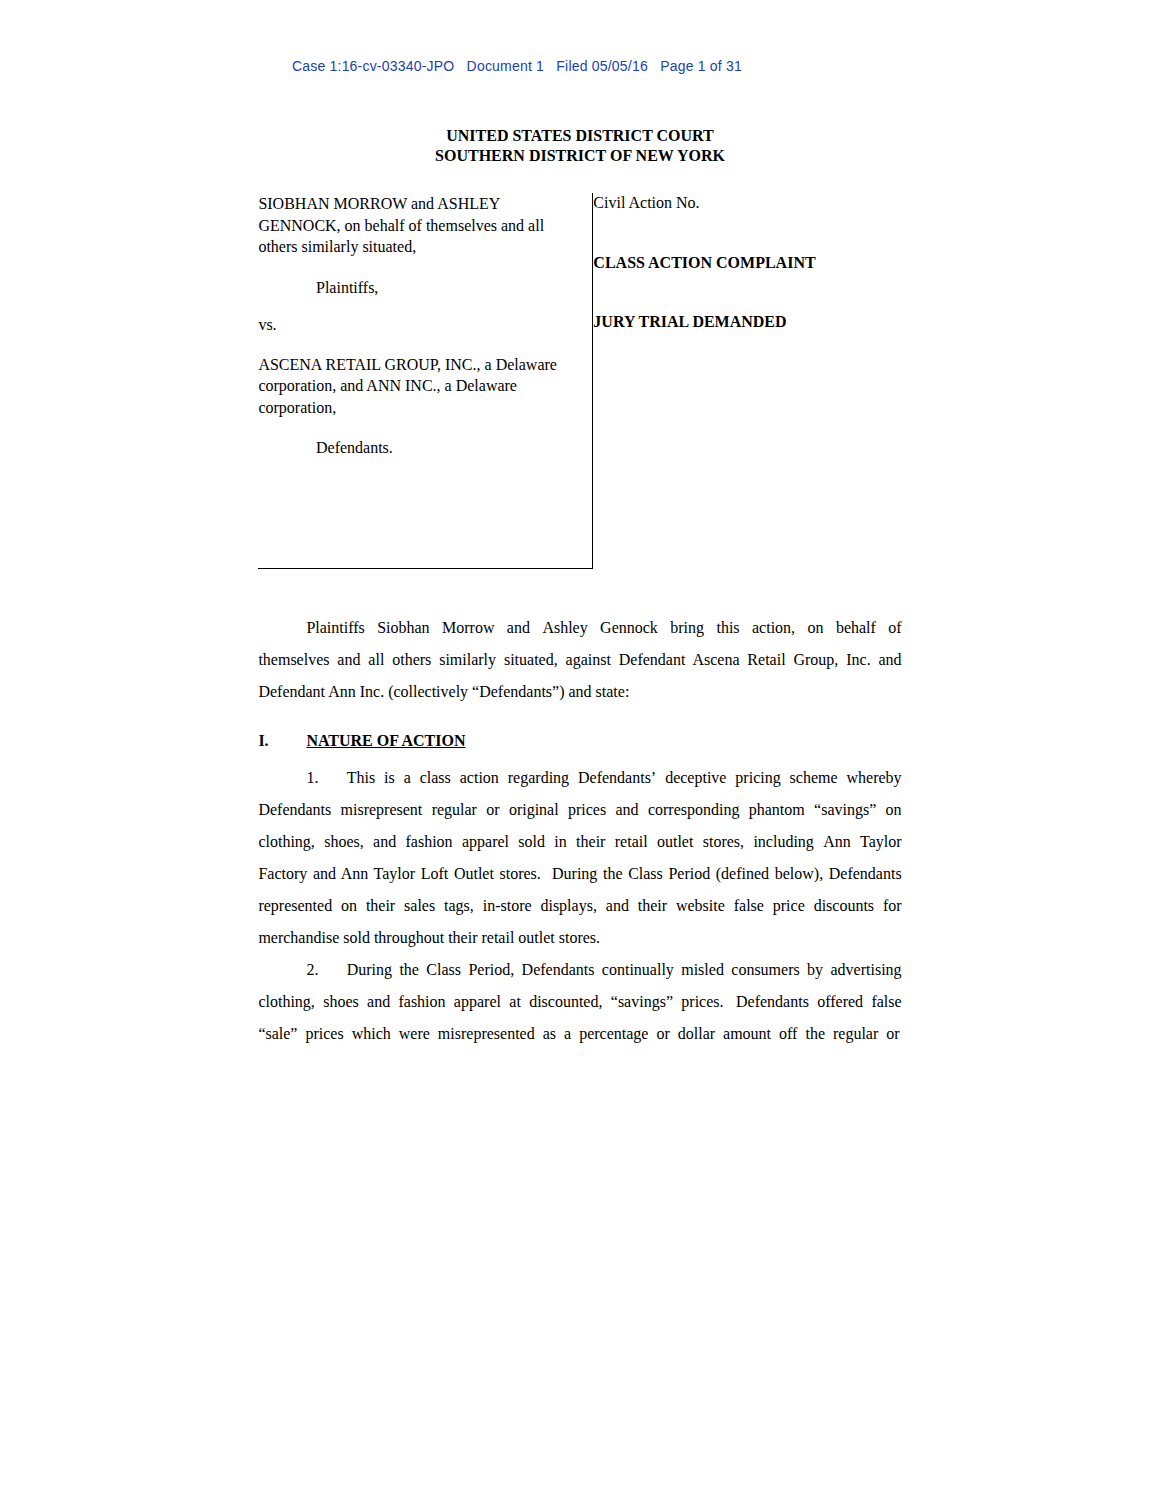Case 1:16-cv-03340-JPO Document 1 Filed 05/05/16 Page 1 of 31
UNITED STATES DISTRICT COURT
SOUTHERN DISTRICT OF NEW YORK
| SIOBHAN MORROW and ASHLEY GENNOCK, on behalf of themselves and all others similarly situated, Plaintiffs, vs. ASCENA RETAIL GROUP, INC., a Delaware corporation, and ANN INC., a Delaware corporation, Defendants. | Civil Action No. CLASS ACTION COMPLAINT JURY TRIAL DEMANDED |
Plaintiffs Siobhan Morrow and Ashley Gennock bring this action, on behalf of themselves and all others similarly situated, against Defendant Ascena Retail Group, Inc. and Defendant Ann Inc. (collectively “Defendants”) and state:
I. NATURE OF ACTION
1. This is a class action regarding Defendants’ deceptive pricing scheme whereby Defendants misrepresent regular or original prices and corresponding phantom “savings” on clothing, shoes, and fashion apparel sold in their retail outlet stores, including Ann Taylor Factory and Ann Taylor Loft Outlet stores. During the Class Period (defined below), Defendants represented on their sales tags, in-store displays, and their website false price discounts for merchandise sold throughout their retail outlet stores.
2. During the Class Period, Defendants continually misled consumers by advertising clothing, shoes and fashion apparel at discounted, “savings” prices. Defendants offered false “sale” prices which were misrepresented as a percentage or dollar amount off the regular or